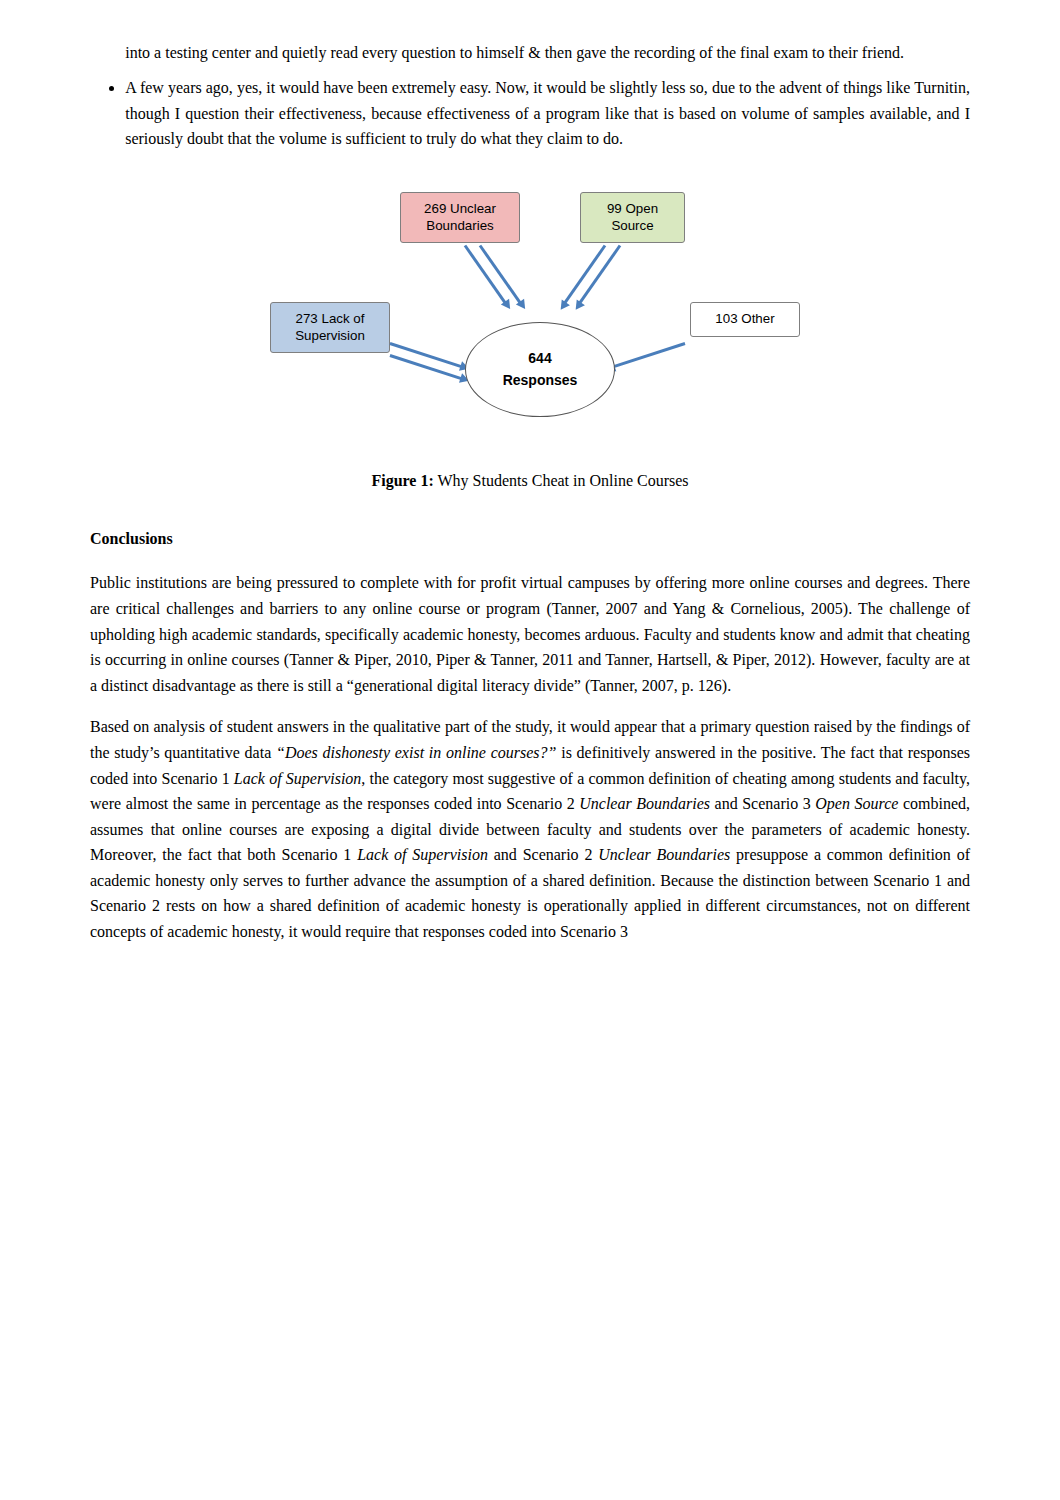into a testing center and quietly read every question to himself & then gave the recording of the final exam to their friend.
A few years ago, yes, it would have been extremely easy. Now, it would be slightly less so, due to the advent of things like Turnitin, though I question their effectiveness, because effectiveness of a program like that is based on volume of samples available, and I seriously doubt that the volume is sufficient to truly do what they claim to do.
269 Unclear
Boundaries
99 Open
Source
273 Lack of
Supervision
103 Other
644
Responses
Figure 1: Why Students Cheat in Online Courses
Conclusions
Public institutions are being pressured to complete with for profit virtual campuses by offering more online courses and degrees. There are critical challenges and barriers to any online course or program (Tanner, 2007 and Yang & Cornelious, 2005). The challenge of upholding high academic standards, specifically academic honesty, becomes arduous. Faculty and students know and admit that cheating is occurring in online courses (Tanner & Piper, 2010, Piper & Tanner, 2011 and Tanner, Hartsell, & Piper, 2012). However, faculty are at a distinct disadvantage as there is still a “generational digital literacy divide” (Tanner, 2007, p. 126).
Based on analysis of student answers in the qualitative part of the study, it would appear that a primary question raised by the findings of the study’s quantitative data “Does dishonesty exist in online courses?” is definitively answered in the positive. The fact that responses coded into Scenario 1 Lack of Supervision, the category most suggestive of a common definition of cheating among students and faculty, were almost the same in percentage as the responses coded into Scenario 2 Unclear Boundaries and Scenario 3 Open Source combined, assumes that online courses are exposing a digital divide between faculty and students over the parameters of academic honesty. Moreover, the fact that both Scenario 1 Lack of Supervision and Scenario 2 Unclear Boundaries presuppose a common definition of academic honesty only serves to further advance the assumption of a shared definition. Because the distinction between Scenario 1 and Scenario 2 rests on how a shared definition of academic honesty is operationally applied in different circumstances, not on different concepts of academic honesty, it would require that responses coded into Scenario 3